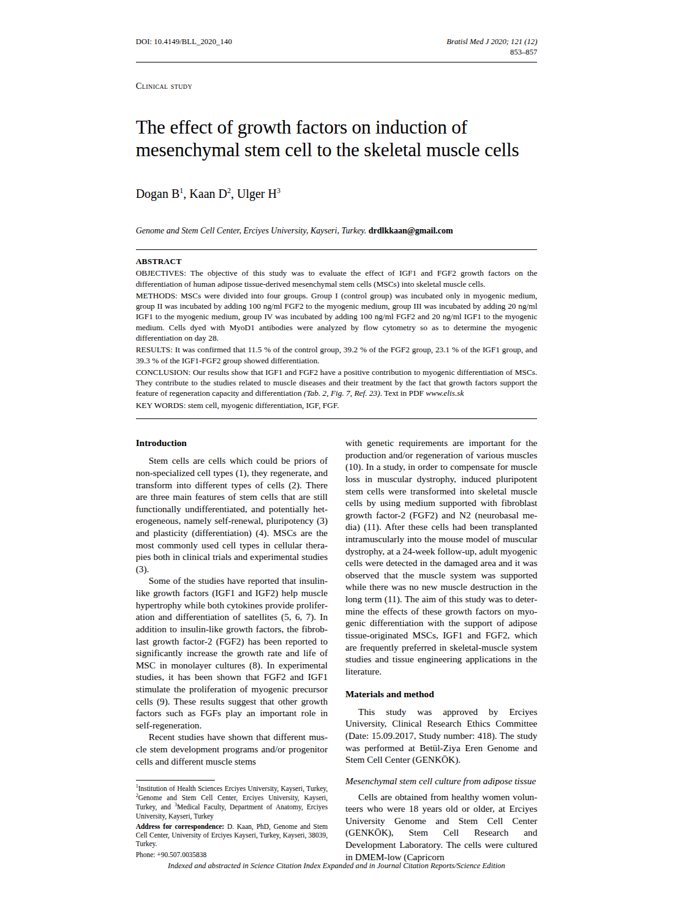DOI: 10.4149/BLL_2020_140
Bratisl Med J 2020; 121 (12)
853–857
Clinical study
The effect of growth factors on induction of mesenchymal stem cell to the skeletal muscle cells
Dogan B1, Kaan D2, Ulger H3
Genome and Stem Cell Center, Erciyes University, Kayseri, Turkey. drdlkkaan@gmail.com
ABSTRACT
OBJECTIVES: The objective of this study was to evaluate the effect of IGF1 and FGF2 growth factors on the differentiation of human adipose tissue-derived mesenchymal stem cells (MSCs) into skeletal muscle cells.
METHODS: MSCs were divided into four groups. Group I (control group) was incubated only in myogenic medium, group II was incubated by adding 100 ng/ml FGF2 to the myogenic medium, group III was incubated by adding 20 ng/ml IGF1 to the myogenic medium, group IV was incubated by adding 100 ng/ml FGF2 and 20 ng/ml IGF1 to the myogenic medium. Cells dyed with MyoD1 antibodies were analyzed by flow cytometry so as to determine the myogenic differentiation on day 28.
RESULTS: It was confirmed that 11.5 % of the control group, 39.2 % of the FGF2 group, 23.1 % of the IGF1 group, and 39.3 % of the IGF1-FGF2 group showed differentiation.
CONCLUSION: Our results show that IGF1 and FGF2 have a positive contribution to myogenic differentiation of MSCs. They contribute to the studies related to muscle diseases and their treatment by the fact that growth factors support the feature of regeneration capacity and differentiation (Tab. 2, Fig. 7, Ref. 23). Text in PDF www.elis.sk
KEY WORDS: stem cell, myogenic differentiation, IGF, FGF.
Introduction
Stem cells are cells which could be priors of non-specialized cell types (1), they regenerate, and transform into different types of cells (2). There are three main features of stem cells that are still functionally undifferentiated, and potentially heterogeneous, namely self-renewal, pluripotency (3) and plasticity (differentiation) (4). MSCs are the most commonly used cell types in cellular therapies both in clinical trials and experimental studies (3).
Some of the studies have reported that insulin-like growth factors (IGF1 and IGF2) help muscle hypertrophy while both cytokines provide proliferation and differentiation of satellites (5, 6, 7). In addition to insulin-like growth factors, the fibroblast growth factor-2 (FGF2) has been reported to significantly increase the growth rate and life of MSC in monolayer cultures (8). In experimental studies, it has been shown that FGF2 and IGF1 stimulate the proliferation of myogenic precursor cells (9). These results suggest that other growth factors such as FGFs play an important role in self-regeneration.
Recent studies have shown that different muscle stem development programs and/or progenitor cells and different muscle stems
1Institution of Health Sciences Erciyes University, Kayseri, Turkey, 2Genome and Stem Cell Center, Erciyes University, Kayseri, Turkey, and 3Medical Faculty, Department of Anatomy, Erciyes University, Kayseri, Turkey
Address for correspondence: D. Kaan, PhD, Genome and Stem Cell Center, University of Erciyes Kayseri, Turkey, Kayseri, 38039, Turkey.
Phone: +90.507.0035838
with genetic requirements are important for the production and/or regeneration of various muscles (10). In a study, in order to compensate for muscle loss in muscular dystrophy, induced pluripotent stem cells were transformed into skeletal muscle cells by using medium supported with fibroblast growth factor-2 (FGF2) and N2 (neurobasal media) (11). After these cells had been transplanted intramuscularly into the mouse model of muscular dystrophy, at a 24-week follow-up, adult myogenic cells were detected in the damaged area and it was observed that the muscle system was supported while there was no new muscle destruction in the long term (11). The aim of this study was to determine the effects of these growth factors on myogenic differentiation with the support of adipose tissue-originated MSCs, IGF1 and FGF2, which are frequently preferred in skeletal-muscle system studies and tissue engineering applications in the literature.
Materials and method
This study was approved by Erciyes University, Clinical Research Ethics Committee (Date: 15.09.2017, Study number: 418). The study was performed at Betül-Ziya Eren Genome and Stem Cell Center (GENKÖK).
Mesenchymal stem cell culture from adipose tissue
Cells are obtained from healthy women volunteers who were 18 years old or older, at Erciyes University Genome and Stem Cell Center (GENKÖK), Stem Cell Research and Development Laboratory. The cells were cultured in DMEM-low (Capricorn
Indexed and abstracted in Science Citation Index Expanded and in Journal Citation Reports/Science Edition